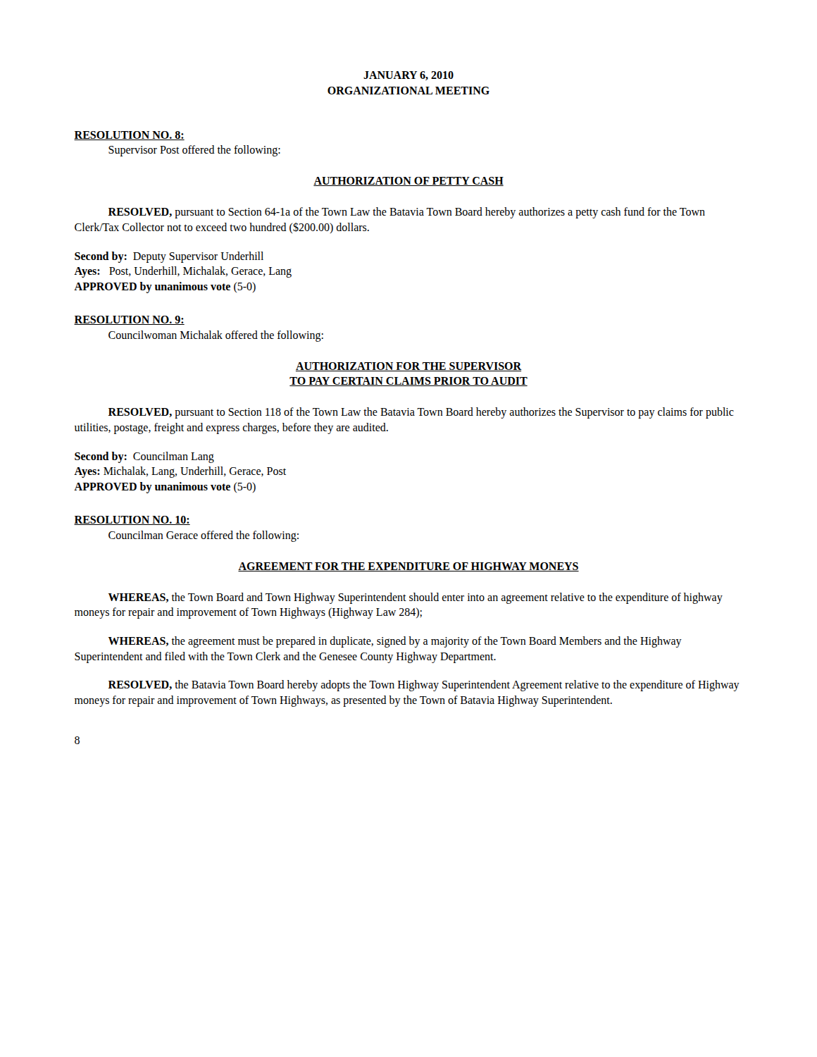JANUARY 6, 2010 ORGANIZATIONAL MEETING
RESOLUTION NO. 8:
Supervisor Post offered the following:
AUTHORIZATION OF PETTY CASH
RESOLVED, pursuant to Section 64-1a of the Town Law the Batavia Town Board hereby authorizes a petty cash fund for the Town Clerk/Tax Collector not to exceed two hundred ($200.00) dollars.
Second by: Deputy Supervisor Underhill
Ayes: Post, Underhill, Michalak, Gerace, Lang
APPROVED by unanimous vote (5-0)
RESOLUTION NO. 9:
Councilwoman Michalak offered the following:
AUTHORIZATION FOR THE SUPERVISOR TO PAY CERTAIN CLAIMS PRIOR TO AUDIT
RESOLVED, pursuant to Section 118 of the Town Law the Batavia Town Board hereby authorizes the Supervisor to pay claims for public utilities, postage, freight and express charges, before they are audited.
Second by: Councilman Lang
Ayes: Michalak, Lang, Underhill, Gerace, Post
APPROVED by unanimous vote (5-0)
RESOLUTION NO. 10:
Councilman Gerace offered the following:
AGREEMENT FOR THE EXPENDITURE OF HIGHWAY MONEYS
WHEREAS, the Town Board and Town Highway Superintendent should enter into an agreement relative to the expenditure of highway moneys for repair and improvement of Town Highways (Highway Law 284);
WHEREAS, the agreement must be prepared in duplicate, signed by a majority of the Town Board Members and the Highway Superintendent and filed with the Town Clerk and the Genesee County Highway Department.
RESOLVED, the Batavia Town Board hereby adopts the Town Highway Superintendent Agreement relative to the expenditure of Highway moneys for repair and improvement of Town Highways, as presented by the Town of Batavia Highway Superintendent.
8